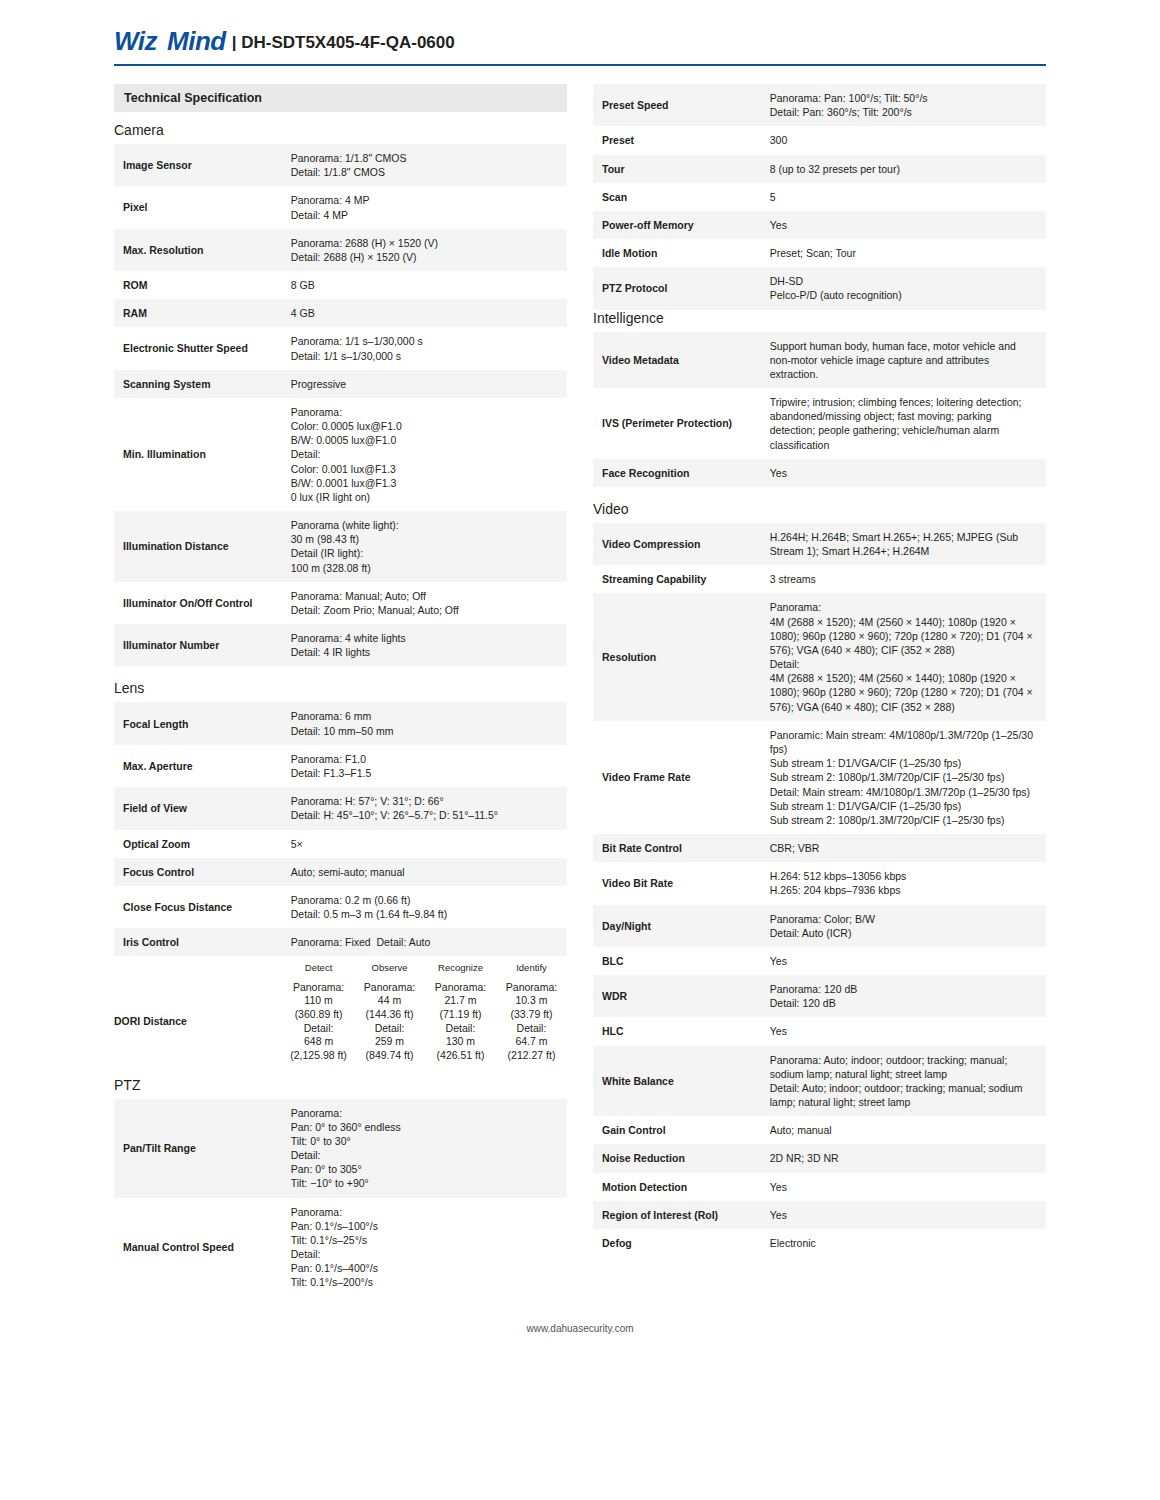Wiz Mind
| DH-SDT5X405-4F-QA-0600
Technical Specification
Camera
| Image Sensor | Panorama: 1/1.8" CMOS Detail: 1/1.8" CMOS |
| Pixel | Panorama: 4 MP Detail: 4 MP |
| Max. Resolution | Panorama: 2688 (H) × 1520 (V) Detail: 2688 (H) × 1520 (V) |
| ROM | 8 GB |
| RAM | 4 GB |
| Electronic Shutter Speed | Panorama: 1/1 s–1/30,000 s Detail: 1/1 s–1/30,000 s |
| Scanning System | Progressive |
| Min. Illumination | Panorama: Color: 0.0005 lux@F1.0 B/W: 0.0005 lux@F1.0 Detail: Color: 0.001 lux@F1.3 B/W: 0.0001 lux@F1.3 0 lux (IR light on) |
| Illumination Distance | Panorama (white light): 30 m (98.43 ft) Detail (IR light): 100 m (328.08 ft) |
| Illuminator On/Off Control | Panorama: Manual; Auto; Off Detail: Zoom Prio; Manual; Auto; Off |
| Illuminator Number | Panorama: 4 white lights Detail: 4 IR lights |
Lens
| Focal Length | Panorama: 6 mm Detail: 10 mm–50 mm |
| Max. Aperture | Panorama: F1.0 Detail: F1.3–F1.5 |
| Field of View | Panorama: H: 57°; V: 31°; D: 66° Detail: H: 45°–10°; V: 26°–5.7°; D: 51°–11.5° |
| Optical Zoom | 5× |
| Focus Control | Auto; semi-auto; manual |
| Close Focus Distance | Panorama: 0.2 m (0.66 ft) Detail: 0.5 m–3 m (1.64 ft–9.84 ft) |
| Iris Control | Panorama: Fixed Detail: Auto |
| / / Detect / Observe / Recognize / Identify / / --- / --- / --- / --- / --- / / DORI Distance / Panorama: 110 m (360.89 ft) Detail: 648 m (2,125.98 ft) / Panorama: 44 m (144.36 ft) Detail: 259 m (849.74 ft) / Panorama: 21.7 m (71.19 ft) Detail: 130 m (426.51 ft) / Panorama: 10.3 m (33.79 ft) Detail: 64.7 m (212.27 ft) / |
PTZ
| Pan/Tilt Range | Panorama: Pan: 0° to 360° endless Tilt: 0° to 30° Detail: Pan: 0° to 305° Tilt: −10° to +90° |
| Manual Control Speed | Panorama: Pan: 0.1°/s–100°/s Tilt: 0.1°/s–25°/s Detail: Pan: 0.1°/s–400°/s Tilt: 0.1°/s–200°/s |
| Preset Speed | Panorama: Pan: 100°/s; Tilt: 50°/s Detail: Pan: 360°/s; Tilt: 200°/s |
| Preset | 300 |
| Tour | 8 (up to 32 presets per tour) |
| Scan | 5 |
| Power-off Memory | Yes |
| Idle Motion | Preset; Scan; Tour |
| PTZ Protocol | DH-SD Pelco-P/D (auto recognition) |
Intelligence
| Video Metadata | Support human body, human face, motor vehicle and non-motor vehicle image capture and attributes extraction. |
| IVS (Perimeter Protection) | Tripwire; intrusion; climbing fences; loitering detection; abandoned/missing object; fast moving; parking detection; people gathering; vehicle/human alarm classification |
| Face Recognition | Yes |
Video
| Video Compression | H.264H; H.264B; Smart H.265+; H.265; MJPEG (Sub Stream 1); Smart H.264+; H.264M |
| Streaming Capability | 3 streams |
| Resolution | Panorama: 4M (2688 × 1520); 4M (2560 × 1440); 1080p (1920 × 1080); 960p (1280 × 960); 720p (1280 × 720); D1 (704 × 576); VGA (640 × 480); CIF (352 × 288) Detail: 4M (2688 × 1520); 4M (2560 × 1440); 1080p (1920 × 1080); 960p (1280 × 960); 720p (1280 × 720); D1 (704 × 576); VGA (640 × 480); CIF (352 × 288) |
| Video Frame Rate | Panoramic: Main stream: 4M/1080p/1.3M/720p (1–25/30 fps) Sub stream 1: D1/VGA/CIF (1–25/30 fps) Sub stream 2: 1080p/1.3M/720p/CIF (1–25/30 fps) Detail: Main stream: 4M/1080p/1.3M/720p (1–25/30 fps) Sub stream 1: D1/VGA/CIF (1–25/30 fps) Sub stream 2: 1080p/1.3M/720p/CIF (1–25/30 fps) |
| Bit Rate Control | CBR; VBR |
| Video Bit Rate | H.264: 512 kbps–13056 kbps H.265: 204 kbps–7936 kbps |
| Day/Night | Panorama: Color; B/W Detail: Auto (ICR) |
| BLC | Yes |
| WDR | Panorama: 120 dB Detail: 120 dB |
| HLC | Yes |
| White Balance | Panorama: Auto; indoor; outdoor; tracking; manual; sodium lamp; natural light; street lamp Detail: Auto; indoor; outdoor; tracking; manual; sodium lamp; natural light; street lamp |
| Gain Control | Auto; manual |
| Noise Reduction | 2D NR; 3D NR |
| Motion Detection | Yes |
| Region of Interest (RoI) | Yes |
| Defog | Electronic |
www.dahuasecurity.com